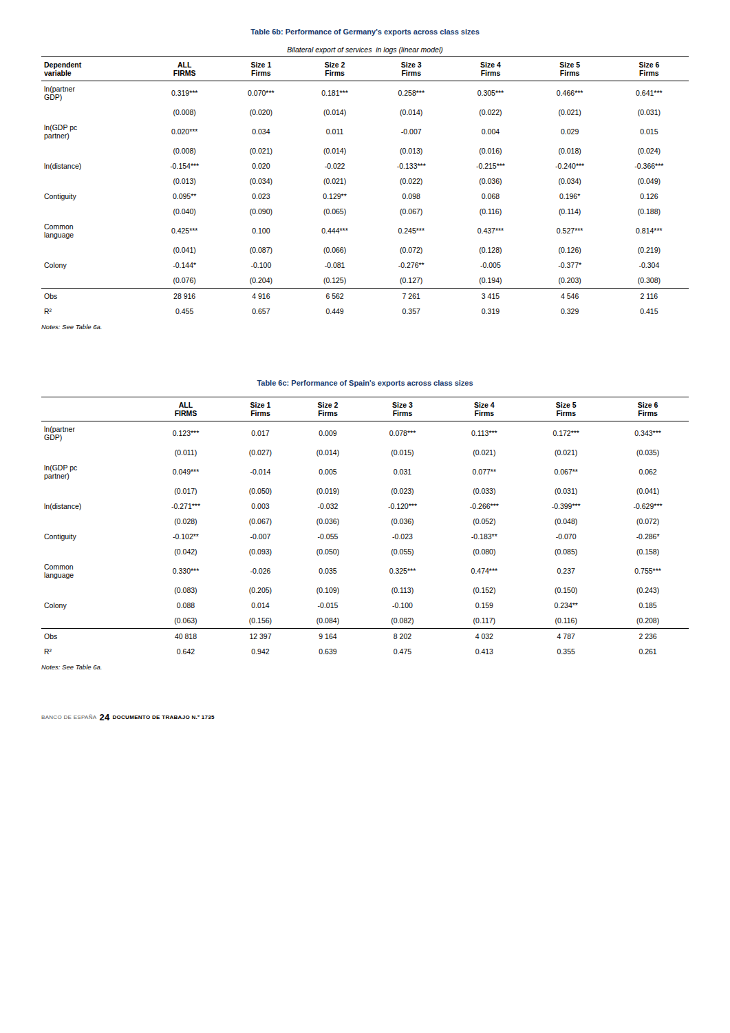Table 6b: Performance of Germany's exports across class sizes
Bilateral export of services in logs (linear model)
| Dependent variable | ALL FIRMS | Size 1 Firms | Size 2 Firms | Size 3 Firms | Size 4 Firms | Size 5 Firms | Size 6 Firms |
| --- | --- | --- | --- | --- | --- | --- | --- |
| ln(partner GDP) | 0.319*** | 0.070*** | 0.181*** | 0.258*** | 0.305*** | 0.466*** | 0.641*** |
| | (0.008) | (0.020) | (0.014) | (0.014) | (0.022) | (0.021) | (0.031) |
| ln(GDP pc partner) | 0.020*** | 0.034 | 0.011 | -0.007 | 0.004 | 0.029 | 0.015 |
| | (0.008) | (0.021) | (0.014) | (0.013) | (0.016) | (0.018) | (0.024) |
| ln(distance) | -0.154*** | 0.020 | -0.022 | -0.133*** | -0.215*** | -0.240*** | -0.366*** |
| | (0.013) | (0.034) | (0.021) | (0.022) | (0.036) | (0.034) | (0.049) |
| Contiguity | 0.095** | 0.023 | 0.129** | 0.098 | 0.068 | 0.196* | 0.126 |
| | (0.040) | (0.090) | (0.065) | (0.067) | (0.116) | (0.114) | (0.188) |
| Common language | 0.425*** | 0.100 | 0.444*** | 0.245*** | 0.437*** | 0.527*** | 0.814*** |
| | (0.041) | (0.087) | (0.066) | (0.072) | (0.128) | (0.126) | (0.219) |
| Colony | -0.144* | -0.100 | -0.081 | -0.276** | -0.005 | -0.377* | -0.304 |
| | (0.076) | (0.204) | (0.125) | (0.127) | (0.194) | (0.203) | (0.308) |
| Obs | 28 916 | 4 916 | 6 562 | 7 261 | 3 415 | 4 546 | 2 116 |
| R² | 0.455 | 0.657 | 0.449 | 0.357 | 0.319 | 0.329 | 0.415 |
Notes: See Table 6a.
Table 6c: Performance of Spain's exports across class sizes
| | ALL FIRMS | Size 1 Firms | Size 2 Firms | Size 3 Firms | Size 4 Firms | Size 5 Firms | Size 6 Firms |
| --- | --- | --- | --- | --- | --- | --- | --- |
| ln(partner GDP) | 0.123*** | 0.017 | 0.009 | 0.078*** | 0.113*** | 0.172*** | 0.343*** |
| | (0.011) | (0.027) | (0.014) | (0.015) | (0.021) | (0.021) | (0.035) |
| ln(GDP pc partner) | 0.049*** | -0.014 | 0.005 | 0.031 | 0.077** | 0.067** | 0.062 |
| | (0.017) | (0.050) | (0.019) | (0.023) | (0.033) | (0.031) | (0.041) |
| ln(distance) | -0.271*** | 0.003 | -0.032 | -0.120*** | -0.266*** | -0.399*** | -0.629*** |
| | (0.028) | (0.067) | (0.036) | (0.036) | (0.052) | (0.048) | (0.072) |
| Contiguity | -0.102** | -0.007 | -0.055 | -0.023 | -0.183** | -0.070 | -0.286* |
| | (0.042) | (0.093) | (0.050) | (0.055) | (0.080) | (0.085) | (0.158) |
| Common language | 0.330*** | -0.026 | 0.035 | 0.325*** | 0.474*** | 0.237 | 0.755*** |
| | (0.083) | (0.205) | (0.109) | (0.113) | (0.152) | (0.150) | (0.243) |
| Colony | 0.088 | 0.014 | -0.015 | -0.100 | 0.159 | 0.234** | 0.185 |
| | (0.063) | (0.156) | (0.084) | (0.082) | (0.117) | (0.116) | (0.208) |
| Obs | 40 818 | 12 397 | 9 164 | 8 202 | 4 032 | 4 787 | 2 236 |
| R² | 0.642 | 0.942 | 0.639 | 0.475 | 0.413 | 0.355 | 0.261 |
Notes: See Table 6a.
BANCO DE ESPAÑA 24 DOCUMENTO DE TRABAJO N.º 1735